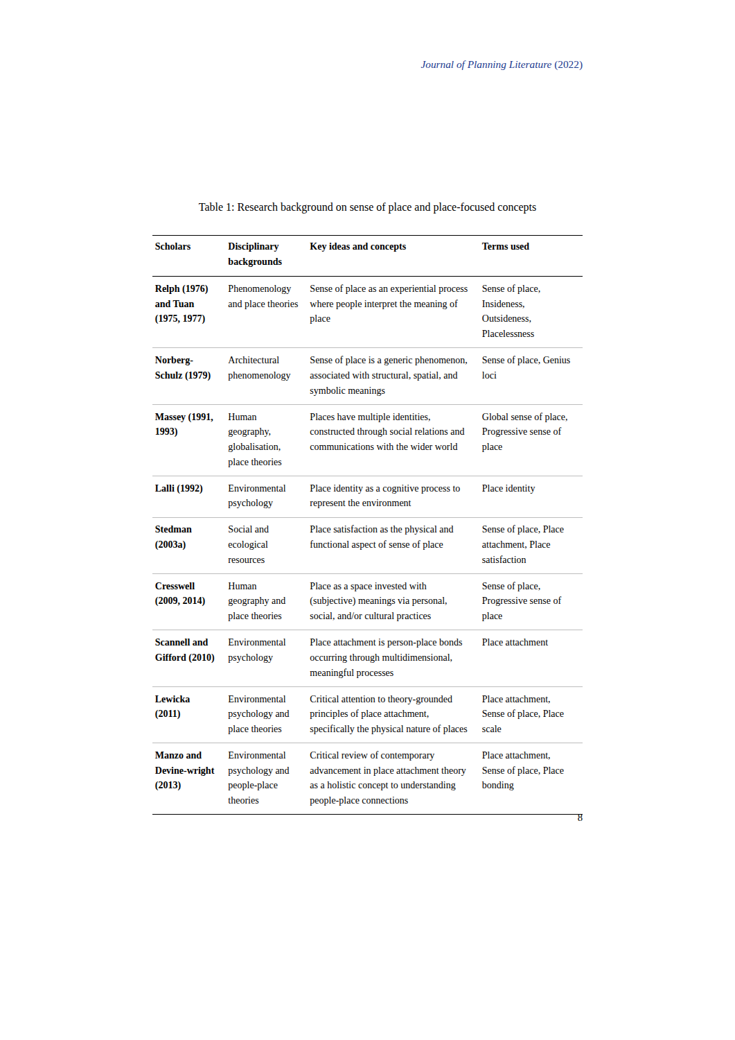Journal of Planning Literature (2022)
Table 1: Research background on sense of place and place-focused concepts
| Scholars | Disciplinary backgrounds | Key ideas and concepts | Terms used |
| --- | --- | --- | --- |
| Relph (1976) and Tuan (1975, 1977) | Phenomenology and place theories | Sense of place as an experiential process where people interpret the meaning of place | Sense of place, Insideness, Outsideness, Placelessness |
| Norberg-Schulz (1979) | Architectural phenomenology | Sense of place is a generic phenomenon, associated with structural, spatial, and symbolic meanings | Sense of place, Genius loci |
| Massey (1991, 1993) | Human geography, globalisation, place theories | Places have multiple identities, constructed through social relations and communications with the wider world | Global sense of place, Progressive sense of place |
| Lalli (1992) | Environmental psychology | Place identity as a cognitive process to represent the environment | Place identity |
| Stedman (2003a) | Social and ecological resources | Place satisfaction as the physical and functional aspect of sense of place | Sense of place, Place attachment, Place satisfaction |
| Cresswell (2009, 2014) | Human geography and place theories | Place as a space invested with (subjective) meanings via personal, social, and/or cultural practices | Sense of place, Progressive sense of place |
| Scannell and Gifford (2010) | Environmental psychology | Place attachment is person-place bonds occurring through multidimensional, meaningful processes | Place attachment |
| Lewicka (2011) | Environmental psychology and place theories | Critical attention to theory-grounded principles of place attachment, specifically the physical nature of places | Place attachment, Sense of place, Place scale |
| Manzo and Devine-wright (2013) | Environmental psychology and people-place theories | Critical review of contemporary advancement in place attachment theory as a holistic concept to understanding people-place connections | Place attachment, Sense of place, Place bonding |
8